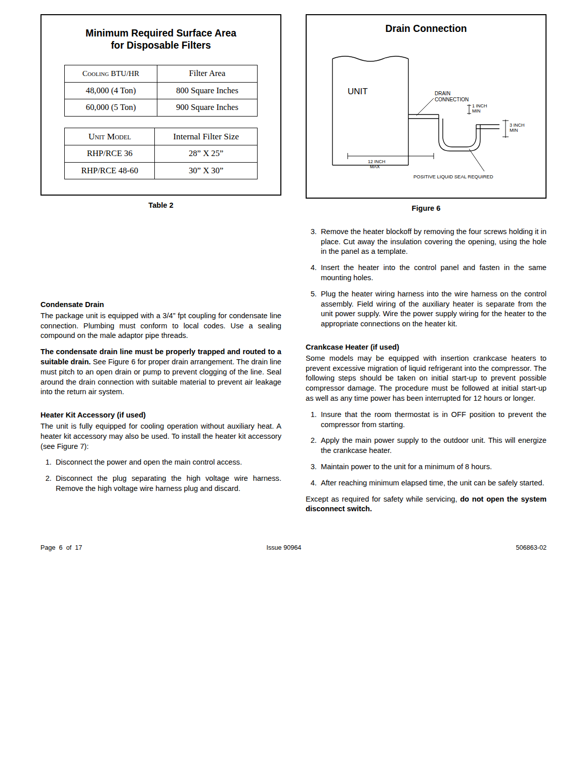Minimum Required Surface Area
for Disposable Filters
| Cooling BTU/HR | Filter Area |
| 48,000 (4 Ton) | 800 Square Inches |
| 60,000 (5 Ton) | 900 Square Inches |
| Unit Model | Internal Filter Size |
| RHP/RCE 36 | 28” X 25” |
| RHP/RCE 48-60 | 30” X 30” |
Table 2
Condensate Drain
The package unit is equipped with a 3/4” fpt coupling for condensate line connection. Plumbing must conform to local codes. Use a sealing compound on the male adaptor pipe threads.
The condensate drain line must be properly trapped and routed to a suitable drain. See Figure 6 for proper drain arrangement. The drain line must pitch to an open drain or pump to prevent clogging of the line. Seal around the drain connection with suitable material to prevent air leakage into the return air system.
Heater Kit Accessory (if used)
The unit is fully equipped for cooling operation without auxiliary heat. A heater kit accessory may also be used. To install the heater kit accessory (see Figure 7):
Disconnect the power and open the main control access.
Disconnect the plug separating the high voltage wire harness. Remove the high voltage wire harness plug and discard.
Drain Connection
UNIT DRAIN CONNECTION 1 INCH MIN 3 INCH MIN 12 INCH MAX POSITIVE LIQUID SEAL REQUIRED
Figure 6
Remove the heater blockoff by removing the four screws holding it in place. Cut away the insulation covering the opening, using the hole in the panel as a template.
Insert the heater into the control panel and fasten in the same mounting holes.
Plug the heater wiring harness into the wire harness on the control assembly. Field wiring of the auxiliary heater is separate from the unit power supply. Wire the power supply wiring for the heater to the appropriate connections on the heater kit.
Crankcase Heater (if used)
Some models may be equipped with insertion crankcase heaters to prevent excessive migration of liquid refrigerant into the compressor. The following steps should be taken on initial start-up to prevent possible compressor damage. The procedure must be followed at initial start-up as well as any time power has been interrupted for 12 hours or longer.
Insure that the room thermostat is in OFF position to prevent the compressor from starting.
Apply the main power supply to the outdoor unit. This will energize the crankcase heater.
Maintain power to the unit for a minimum of 8 hours.
After reaching minimum elapsed time, the unit can be safely started.
Except as required for safety while servicing, do not open the system disconnect switch.
Page 6 of 17 Issue 90964 506863-02